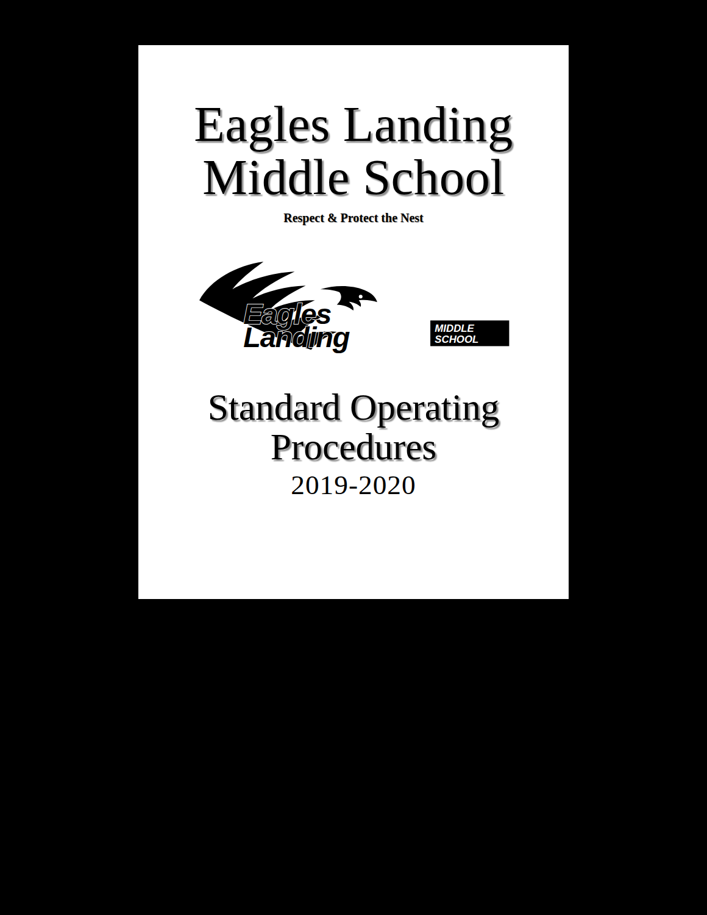Eagles Landing
Middle School
Respect & Protect the Nest
Eagles Landing MIDDLE SCHOOL
Standard Operating
Procedures
2019-2020